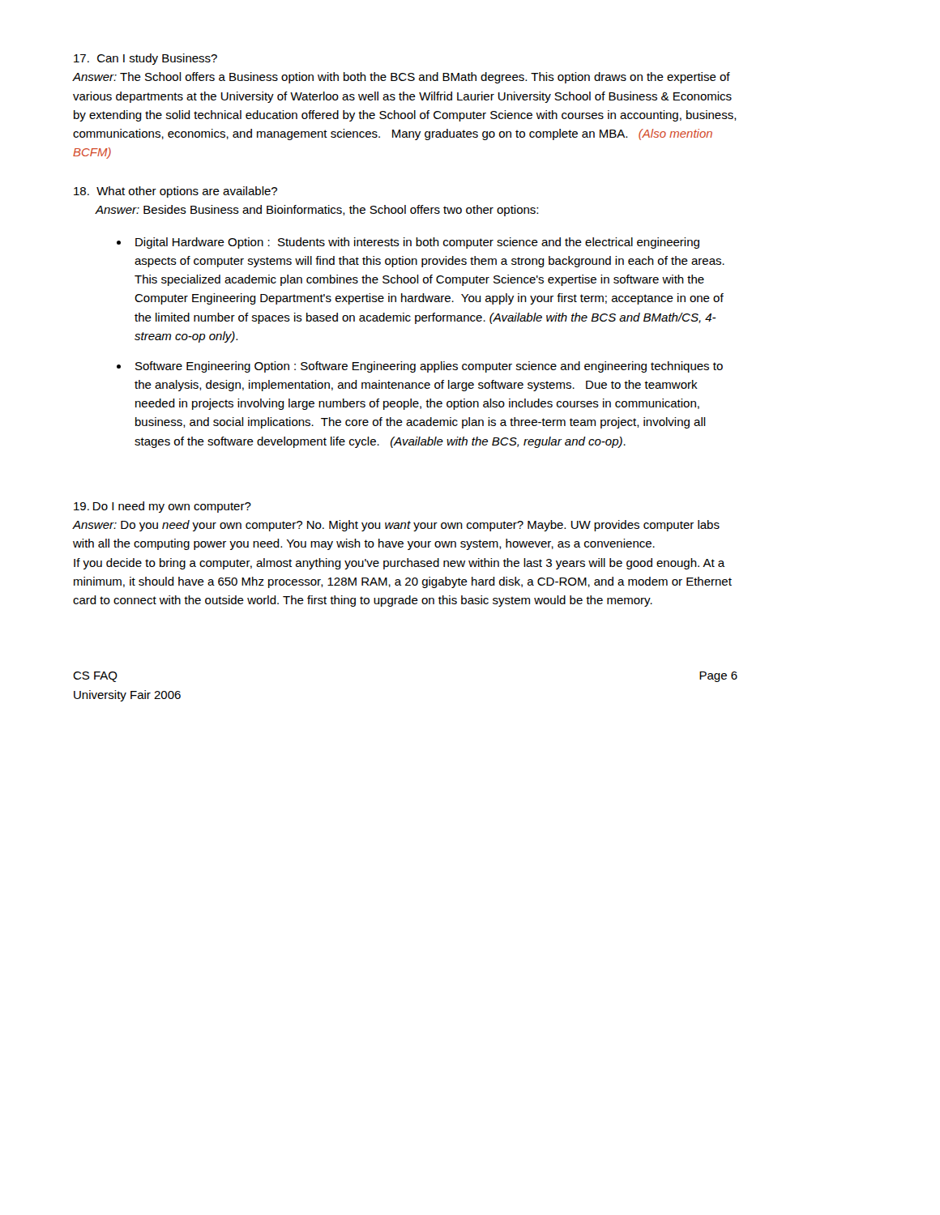17. Can I study Business?
Answer: The School offers a Business option with both the BCS and BMath degrees. This option draws on the expertise of various departments at the University of Waterloo as well as the Wilfrid Laurier University School of Business & Economics by extending the solid technical education offered by the School of Computer Science with courses in accounting, business, communications, economics, and management sciences. Many graduates go on to complete an MBA. (Also mention BCFM)
18. What other options are available?
Answer: Besides Business and Bioinformatics, the School offers two other options:
Digital Hardware Option : Students with interests in both computer science and the electrical engineering aspects of computer systems will find that this option provides them a strong background in each of the areas. This specialized academic plan combines the School of Computer Science's expertise in software with the Computer Engineering Department's expertise in hardware. You apply in your first term; acceptance in one of the limited number of spaces is based on academic performance. (Available with the BCS and BMath/CS, 4-stream co-op only).
Software Engineering Option : Software Engineering applies computer science and engineering techniques to the analysis, design, implementation, and maintenance of large software systems. Due to the teamwork needed in projects involving large numbers of people, the option also includes courses in communication, business, and social implications. The core of the academic plan is a three-term team project, involving all stages of the software development life cycle. (Available with the BCS, regular and co-op).
19. Do I need my own computer?
Answer: Do you need your own computer? No. Might you want your own computer? Maybe. UW provides computer labs with all the computing power you need. You may wish to have your own system, however, as a convenience.
If you decide to bring a computer, almost anything you've purchased new within the last 3 years will be good enough. At a minimum, it should have a 650 Mhz processor, 128M RAM, a 20 gigabyte hard disk, a CD-ROM, and a modem or Ethernet card to connect with the outside world. The first thing to upgrade on this basic system would be the memory.
CS FAQ
University Fair 2006
Page 6